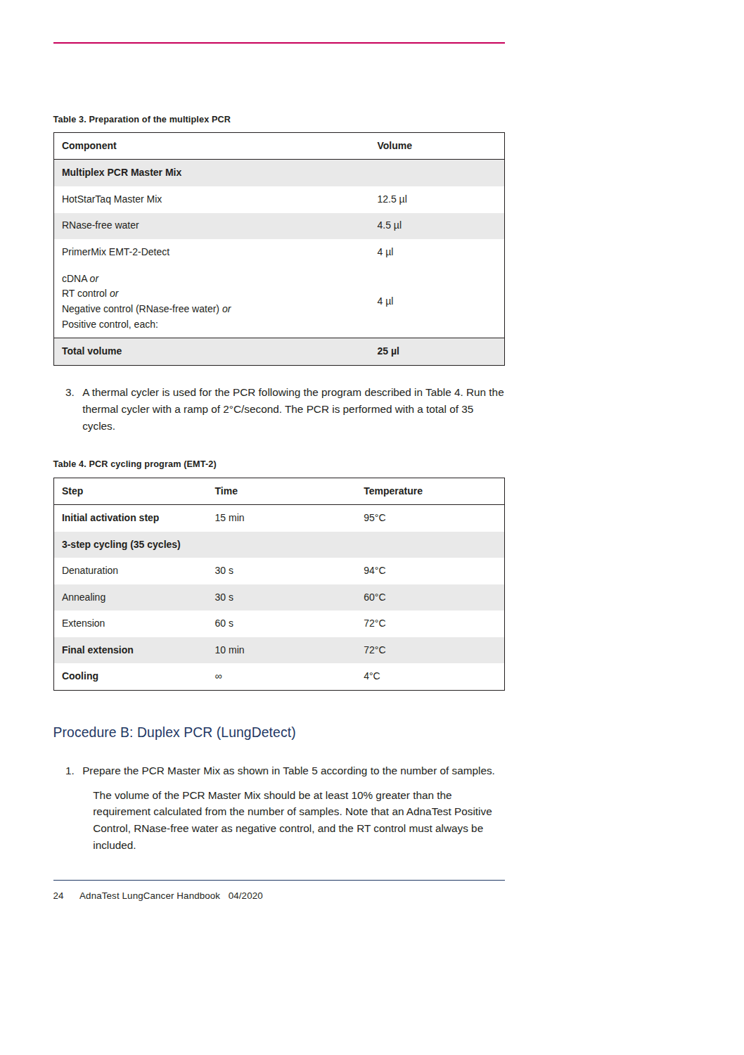Table 3. Preparation of the multiplex PCR
| Component | Volume |
| --- | --- |
| Multiplex PCR Master Mix | |
| HotStarTaq Master Mix | 12.5 µl |
| RNase-free water | 4.5 µl |
| PrimerMix EMT-2-Detect | 4 µl |
| cDNA or RT control or Negative control (RNase-free water) or Positive control, each: | 4 µl |
| Total volume | 25 µl |
A thermal cycler is used for the PCR following the program described in Table 4. Run the thermal cycler with a ramp of 2°C/second. The PCR is performed with a total of 35 cycles.
Table 4. PCR cycling program (EMT-2)
| Step | Time | Temperature |
| --- | --- | --- |
| Initial activation step | 15 min | 95°C |
| 3-step cycling (35 cycles) | | |
| Denaturation | 30 s | 94°C |
| Annealing | 30 s | 60°C |
| Extension | 60 s | 72°C |
| Final extension | 10 min | 72°C |
| Cooling | ∞ | 4°C |
Procedure B: Duplex PCR (LungDetect)
Prepare the PCR Master Mix as shown in Table 5 according to the number of samples.
The volume of the PCR Master Mix should be at least 10% greater than the requirement calculated from the number of samples. Note that an AdnaTest Positive Control, RNase-free water as negative control, and the RT control must always be included.
24 AdnaTest LungCancer Handbook 04/2020